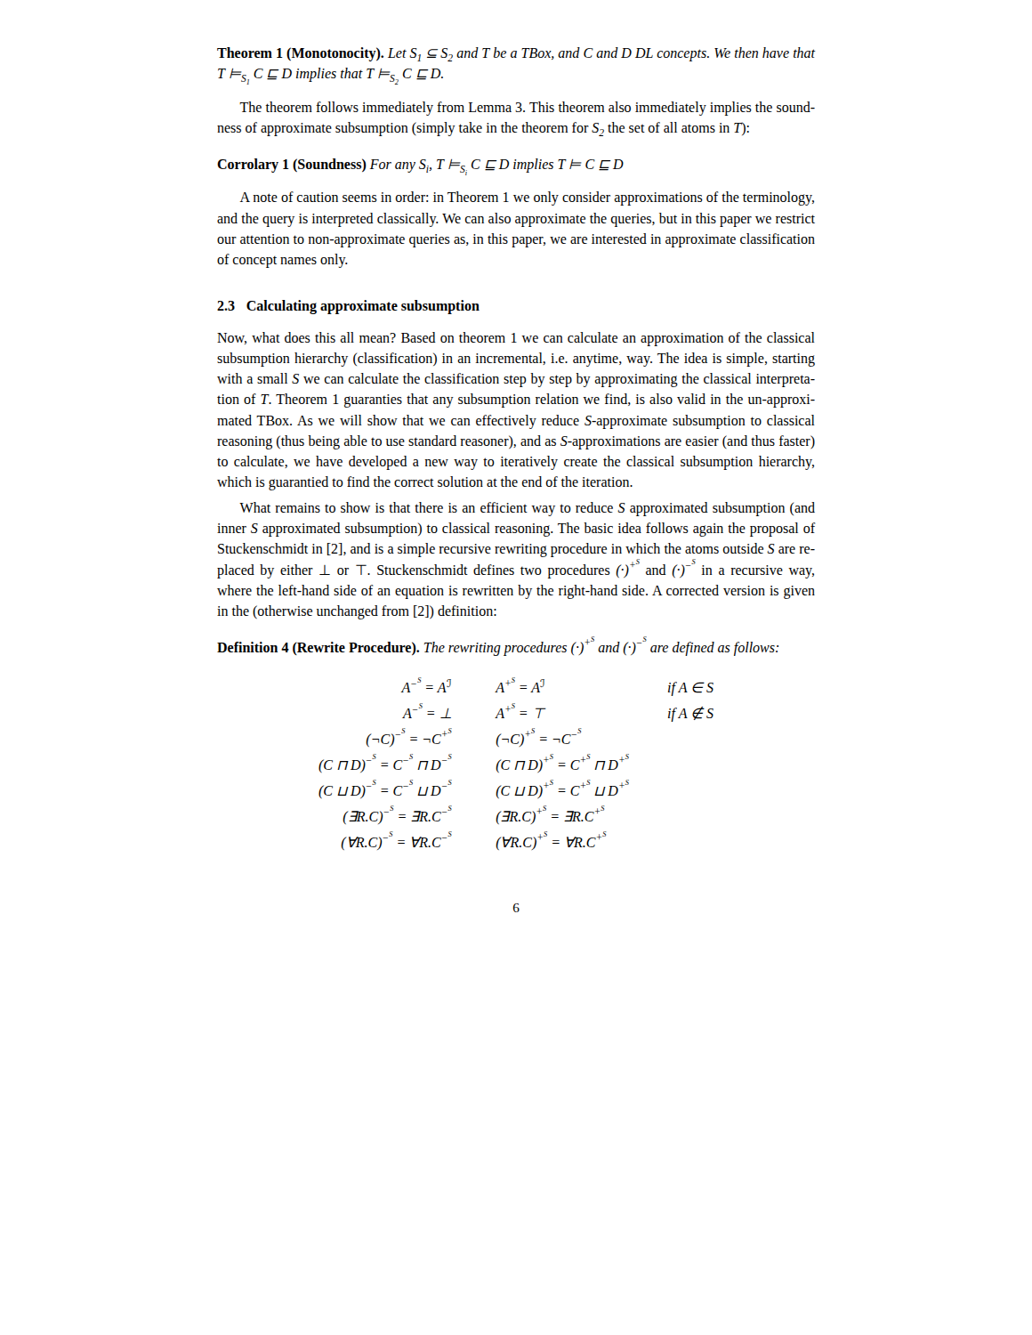Theorem 1 (Monotonocity). Let S1 ⊆ S2 and T be a TBox, and C and D DL concepts. We then have that T ⊨S1 C ⊑ D implies that T ⊨S2 C ⊑ D.
The theorem follows immediately from Lemma 3. This theorem also immediately implies the soundness of approximate subsumption (simply take in the theorem for S2 the set of all atoms in T):
Corrolary 1 (Soundness) For any Si, T ⊨Si C ⊑ D implies T ⊨ C ⊑ D
A note of caution seems in order: in Theorem 1 we only consider approximations of the terminology, and the query is interpreted classically. We can also approximate the queries, but in this paper we restrict our attention to non-approximate queries as, in this paper, we are interested in approximate classification of concept names only.
2.3 Calculating approximate subsumption
Now, what does this all mean? Based on theorem 1 we can calculate an approximation of the classical subsumption hierarchy (classification) in an incremental, i.e. anytime, way. The idea is simple, starting with a small S we can calculate the classification step by step by approximating the classical interpretation of T. Theorem 1 guaranties that any subsumption relation we find, is also valid in the un-approximated TBox. As we will show that we can effectively reduce S-approximate subsumption to classical reasoning (thus being able to use standard reasoner), and as S-approximations are easier (and thus faster) to calculate, we have developed a new way to iteratively create the classical subsumption hierarchy, which is guarantied to find the correct solution at the end of the iteration.
What remains to show is that there is an efficient way to reduce S approximated subsumption (and inner S approximated subsumption) to classical reasoning. The basic idea follows again the proposal of Stuckenschmidt in [2], and is a simple recursive rewriting procedure in which the atoms outside S are replaced by either ⊥ or ⊤. Stuckenschmidt defines two procedures (·)+S and (·)−S in a recursive way, where the left-hand side of an equation is rewritten by the right-hand side. A corrected version is given in the (otherwise unchanged from [2]) definition:
Definition 4 (Rewrite Procedure). The rewriting procedures (·)+S and (·)−S are defined as follows:
| A − S = A ℐ | A + S = A ℐ | if A ∈ S |
| A − S = ⊥ | A + S = ⊤ | if A ∉ S |
| (¬C) − S = ¬C + S | (¬C) + S = ¬C − S | |
| (C ⊓ D) − S = C − S ⊓ D − S | (C ⊓ D) + S = C + S ⊓ D + S | |
| (C ⊔ D) − S = C − S ⊔ D − S | (C ⊔ D) + S = C + S ⊔ D + S | |
| (∃R.C) − S = ∃R.C − S | (∃R.C) + S = ∃R.C + S | |
| (∀R.C) − S = ∀R.C − S | (∀R.C) + S = ∀R.C + S | |
6